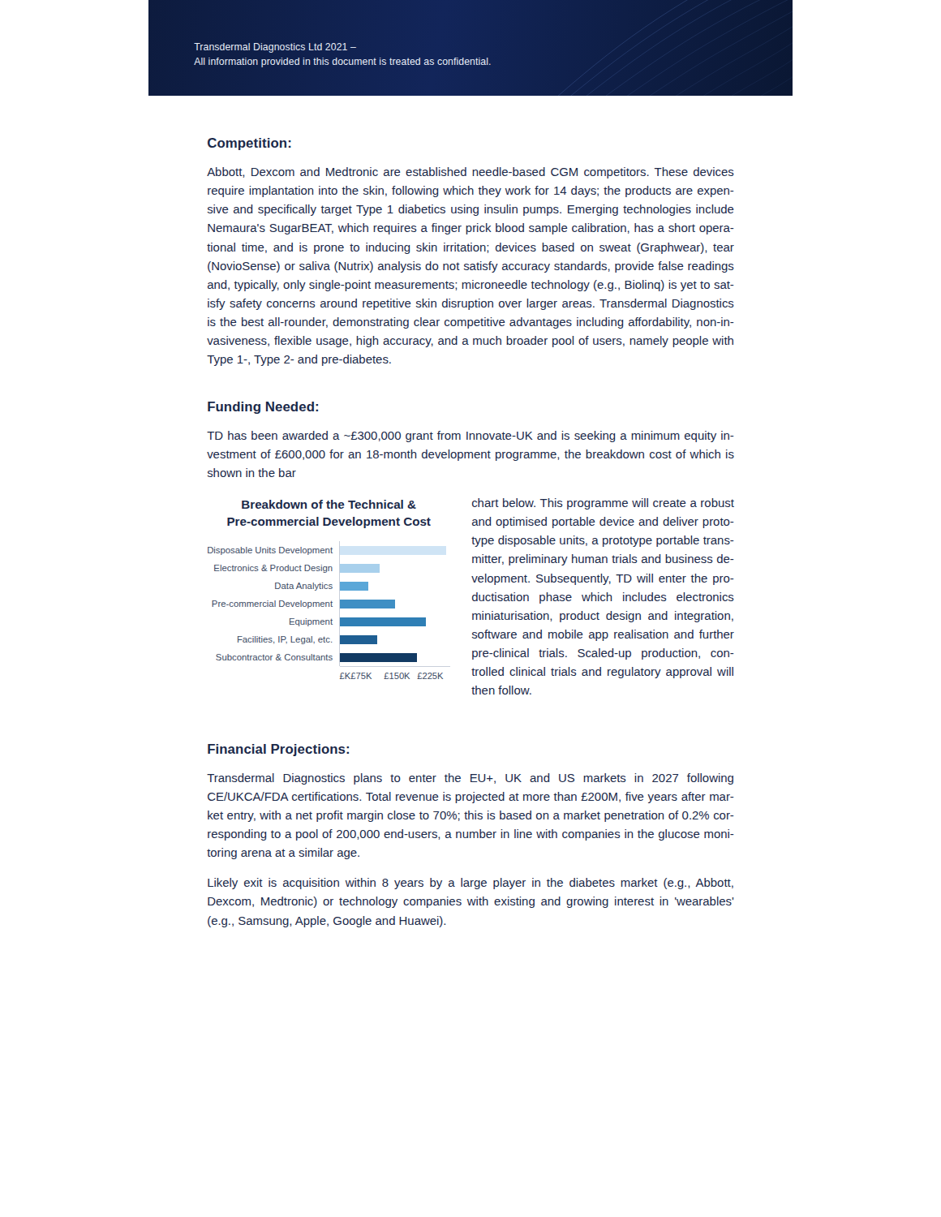Transdermal Diagnostics Ltd 2021 –
All information provided in this document is treated as confidential.
Competition:
Abbott, Dexcom and Medtronic are established needle-based CGM competitors. These devices require implantation into the skin, following which they work for 14 days; the products are expensive and specifically target Type 1 diabetics using insulin pumps. Emerging technologies include Nemaura's SugarBEAT, which requires a finger prick blood sample calibration, has a short operational time, and is prone to inducing skin irritation; devices based on sweat (Graphwear), tear (NovioSense) or saliva (Nutrix) analysis do not satisfy accuracy standards, provide false readings and, typically, only single-point measurements; microneedle technology (e.g., Biolinq) is yet to satisfy safety concerns around repetitive skin disruption over larger areas. Transdermal Diagnostics is the best all-rounder, demonstrating clear competitive advantages including affordability, non-invasiveness, flexible usage, high accuracy, and a much broader pool of users, namely people with Type 1-, Type 2- and pre-diabetes.
Funding Needed:
TD has been awarded a ~£300,000 grant from Innovate-UK and is seeking a minimum equity investment of £600,000 for an 18-month development programme, the breakdown cost of which is shown in the bar
Breakdown of the Technical &
Pre-commercial Development Cost
| Disposable Units Development | |
| Electronics & Product Design | |
| Data Analytics | |
| Pre-commercial Development | |
| Equipment | |
| Facilities, IP, Legal, etc. | |
| Subcontractor & Consultants | |
| | £K £75K £150K £225K |
chart below. This programme will create a robust and optimised portable device and deliver prototype disposable units, a prototype portable transmitter, preliminary human trials and business development. Subsequently, TD will enter the productisation phase which includes electronics miniaturisation, product design and integration, software and mobile app realisation and further pre-clinical trials. Scaled-up production, controlled clinical trials and regulatory approval will then follow.
Financial Projections:
Transdermal Diagnostics plans to enter the EU+, UK and US markets in 2027 following CE/UKCA/FDA certifications. Total revenue is projected at more than £200M, five years after market entry, with a net profit margin close to 70%; this is based on a market penetration of 0.2% corresponding to a pool of 200,000 end-users, a number in line with companies in the glucose monitoring arena at a similar age.
Likely exit is acquisition within 8 years by a large player in the diabetes market (e.g., Abbott, Dexcom, Medtronic) or technology companies with existing and growing interest in 'wearables' (e.g., Samsung, Apple, Google and Huawei).